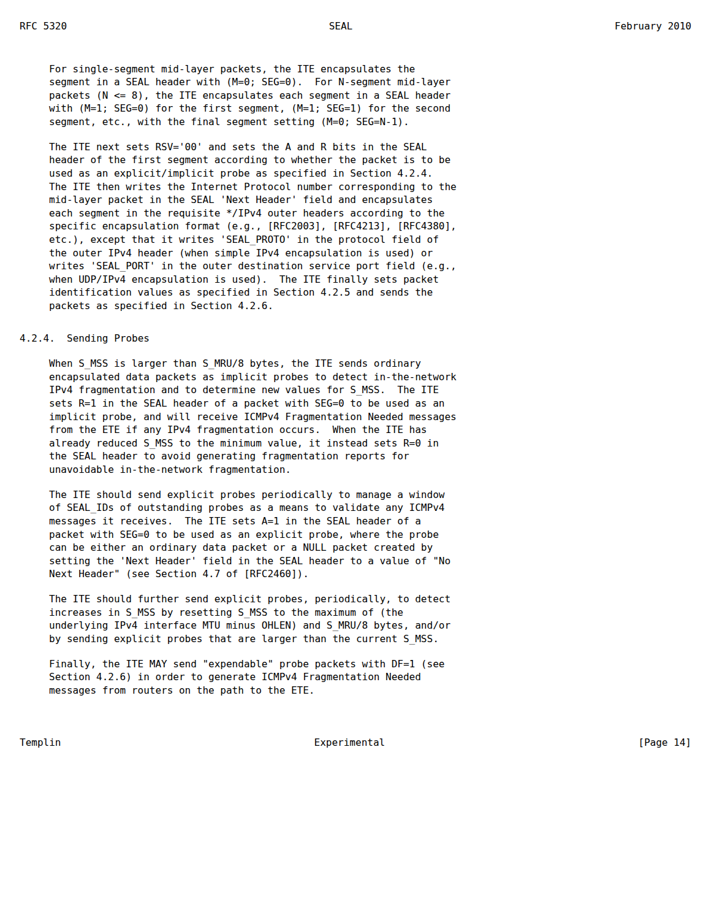RFC 5320 SEAL February 2010
For single-segment mid-layer packets, the ITE encapsulates the segment in a SEAL header with (M=0; SEG=0). For N-segment mid-layer packets (N <= 8), the ITE encapsulates each segment in a SEAL header with (M=1; SEG=0) for the first segment, (M=1; SEG=1) for the second segment, etc., with the final segment setting (M=0; SEG=N-1).
The ITE next sets RSV='00' and sets the A and R bits in the SEAL header of the first segment according to whether the packet is to be used as an explicit/implicit probe as specified in Section 4.2.4. The ITE then writes the Internet Protocol number corresponding to the mid-layer packet in the SEAL 'Next Header' field and encapsulates each segment in the requisite */IPv4 outer headers according to the specific encapsulation format (e.g., [RFC2003], [RFC4213], [RFC4380], etc.), except that it writes 'SEAL_PROTO' in the protocol field of the outer IPv4 header (when simple IPv4 encapsulation is used) or writes 'SEAL_PORT' in the outer destination service port field (e.g., when UDP/IPv4 encapsulation is used). The ITE finally sets packet identification values as specified in Section 4.2.5 and sends the packets as specified in Section 4.2.6.
4.2.4. Sending Probes
When S_MSS is larger than S_MRU/8 bytes, the ITE sends ordinary encapsulated data packets as implicit probes to detect in-the-network IPv4 fragmentation and to determine new values for S_MSS. The ITE sets R=1 in the SEAL header of a packet with SEG=0 to be used as an implicit probe, and will receive ICMPv4 Fragmentation Needed messages from the ETE if any IPv4 fragmentation occurs. When the ITE has already reduced S_MSS to the minimum value, it instead sets R=0 in the SEAL header to avoid generating fragmentation reports for unavoidable in-the-network fragmentation.
The ITE should send explicit probes periodically to manage a window of SEAL_IDs of outstanding probes as a means to validate any ICMPv4 messages it receives. The ITE sets A=1 in the SEAL header of a packet with SEG=0 to be used as an explicit probe, where the probe can be either an ordinary data packet or a NULL packet created by setting the 'Next Header' field in the SEAL header to a value of "No Next Header" (see Section 4.7 of [RFC2460]).
The ITE should further send explicit probes, periodically, to detect increases in S_MSS by resetting S_MSS to the maximum of (the underlying IPv4 interface MTU minus OHLEN) and S_MRU/8 bytes, and/or by sending explicit probes that are larger than the current S_MSS.
Finally, the ITE MAY send "expendable" probe packets with DF=1 (see Section 4.2.6) in order to generate ICMPv4 Fragmentation Needed messages from routers on the path to the ETE.
Templin Experimental [Page 14]